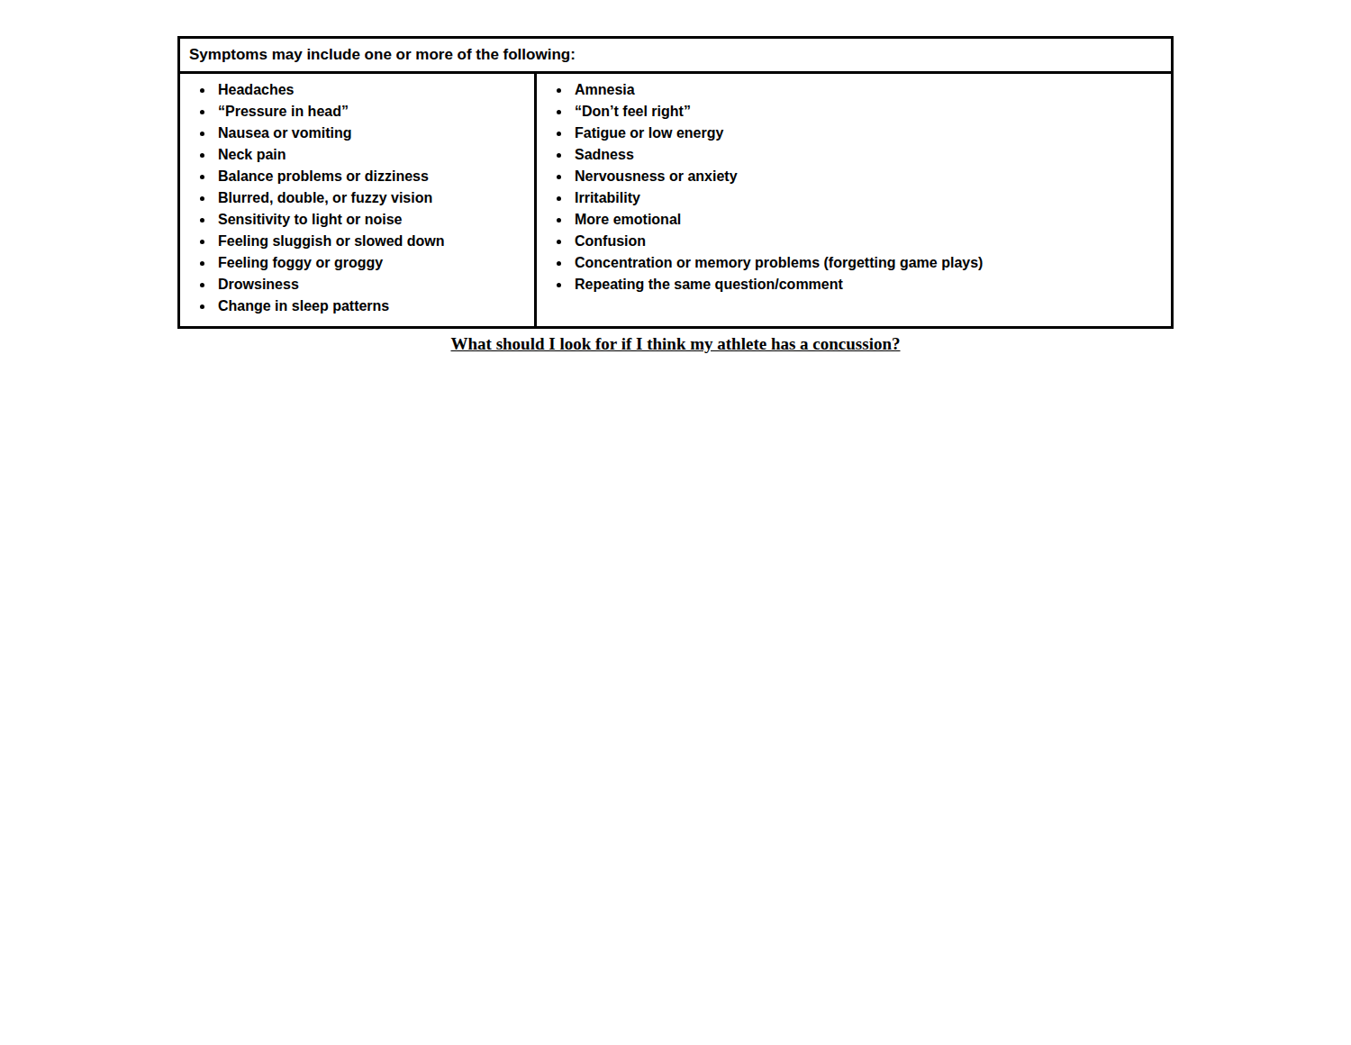Symptoms may include one or more of the following:
Headaches
“Pressure in head”
Nausea or vomiting
Neck pain
Balance problems or dizziness
Blurred, double, or fuzzy vision
Sensitivity to light or noise
Feeling sluggish or slowed down
Feeling foggy or groggy
Drowsiness
Change in sleep patterns
Amnesia
“Don’t feel right”
Fatigue or low energy
Sadness
Nervousness or anxiety
Irritability
More emotional
Confusion
Concentration or memory problems (forgetting game plays)
Repeating the same question/comment
What should I look for if I think my athlete has a concussion?